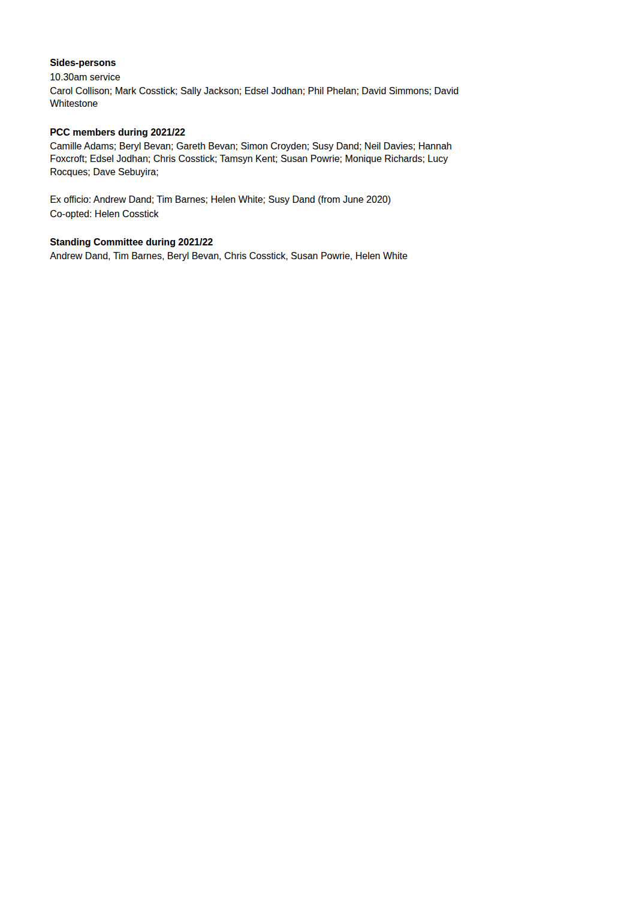Sides-persons
10.30am service
Carol Collison; Mark Cosstick; Sally Jackson; Edsel Jodhan; Phil Phelan; David Simmons; David Whitestone
PCC members during 2021/22
Camille Adams; Beryl Bevan; Gareth Bevan; Simon Croyden; Susy Dand; Neil Davies; Hannah Foxcroft; Edsel Jodhan; Chris Cosstick; Tamsyn Kent; Susan Powrie; Monique Richards; Lucy Rocques; Dave Sebuyira;
Ex officio: Andrew Dand; Tim Barnes; Helen White; Susy Dand (from June 2020)
Co-opted: Helen Cosstick
Standing Committee during 2021/22
Andrew Dand, Tim Barnes, Beryl Bevan, Chris Cosstick, Susan Powrie, Helen White